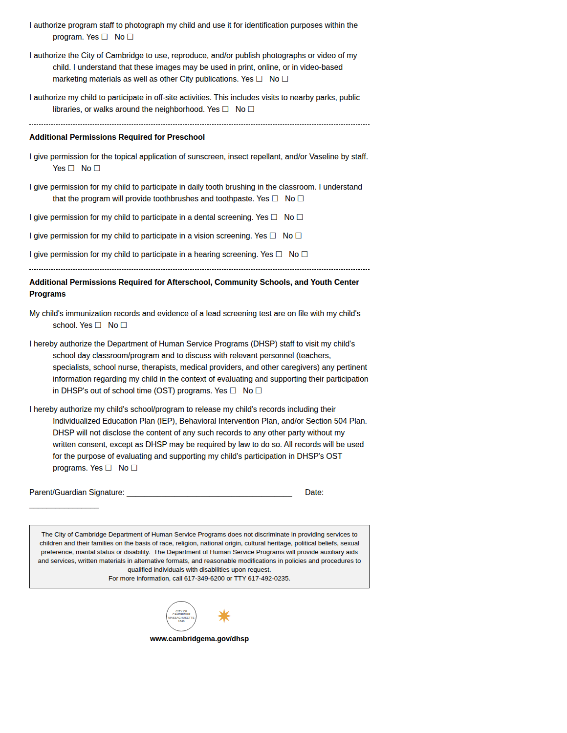I authorize program staff to photograph my child and use it for identification purposes within the program. Yes ☐ No ☐
I authorize the City of Cambridge to use, reproduce, and/or publish photographs or video of my child. I understand that these images may be used in print, online, or in video-based marketing materials as well as other City publications. Yes ☐ No ☐
I authorize my child to participate in off-site activities. This includes visits to nearby parks, public libraries, or walks around the neighborhood. Yes ☐ No ☐
Additional Permissions Required for Preschool
I give permission for the topical application of sunscreen, insect repellant, and/or Vaseline by staff. Yes ☐ No ☐
I give permission for my child to participate in daily tooth brushing in the classroom. I understand that the program will provide toothbrushes and toothpaste. Yes ☐ No ☐
I give permission for my child to participate in a dental screening. Yes ☐ No ☐
I give permission for my child to participate in a vision screening. Yes ☐ No ☐
I give permission for my child to participate in a hearing screening. Yes ☐ No ☐
Additional Permissions Required for Afterschool, Community Schools, and Youth Center Programs
My child's immunization records and evidence of a lead screening test are on file with my child's school. Yes ☐ No ☐
I hereby authorize the Department of Human Service Programs (DHSP) staff to visit my child's school day classroom/program and to discuss with relevant personnel (teachers, specialists, school nurse, therapists, medical providers, and other caregivers) any pertinent information regarding my child in the context of evaluating and supporting their participation in DHSP's out of school time (OST) programs. Yes ☐ No ☐
I hereby authorize my child's school/program to release my child's records including their Individualized Education Plan (IEP), Behavioral Intervention Plan, and/or Section 504 Plan. DHSP will not disclose the content of any such records to any other party without my written consent, except as DHSP may be required by law to do so. All records will be used for the purpose of evaluating and supporting my child's participation in DHSP's OST programs. Yes ☐ No ☐
Parent/Guardian Signature: ______________________________________ Date: ________________
The City of Cambridge Department of Human Service Programs does not discriminate in providing services to children and their families on the basis of race, religion, national origin, cultural heritage, political beliefs, sexual preference, marital status or disability. The Department of Human Service Programs will provide auxiliary aids and services, written materials in alternative formats, and reasonable modifications in policies and procedures to qualified individuals with disabilities upon request.
For more information, call 617-349-6200 or TTY 617-492-0235.
CITY OF CAMBRIDGE
MASSACHUSETTS
1846
✷
www.cambridgema.gov/dhsp